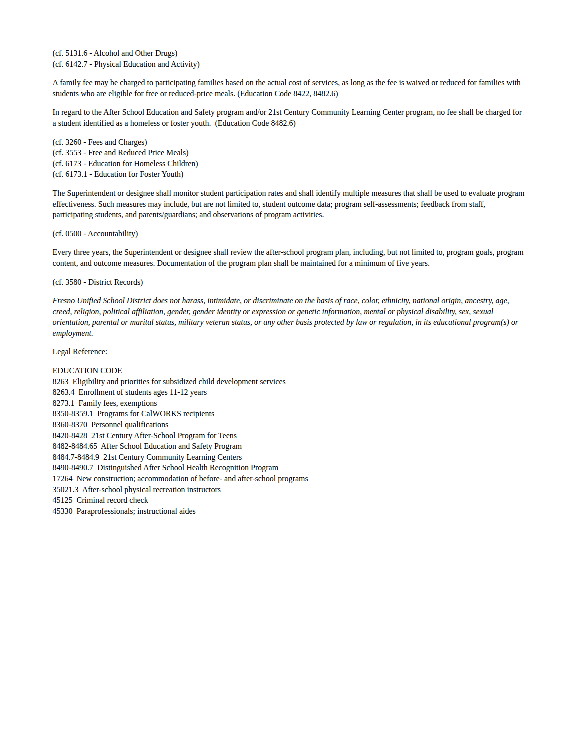(cf. 5131.6 - Alcohol and Other Drugs)
(cf. 6142.7 - Physical Education and Activity)
A family fee may be charged to participating families based on the actual cost of services, as long as the fee is waived or reduced for families with students who are eligible for free or reduced-price meals. (Education Code 8422, 8482.6)
In regard to the After School Education and Safety program and/or 21st Century Community Learning Center program, no fee shall be charged for a student identified as a homeless or foster youth. (Education Code 8482.6)
(cf. 3260 - Fees and Charges)
(cf. 3553 - Free and Reduced Price Meals)
(cf. 6173 - Education for Homeless Children)
(cf. 6173.1 - Education for Foster Youth)
The Superintendent or designee shall monitor student participation rates and shall identify multiple measures that shall be used to evaluate program effectiveness. Such measures may include, but are not limited to, student outcome data; program self-assessments; feedback from staff, participating students, and parents/guardians; and observations of program activities.
(cf. 0500 - Accountability)
Every three years, the Superintendent or designee shall review the after-school program plan, including, but not limited to, program goals, program content, and outcome measures. Documentation of the program plan shall be maintained for a minimum of five years.
(cf. 3580 - District Records)
Fresno Unified School District does not harass, intimidate, or discriminate on the basis of race, color, ethnicity, national origin, ancestry, age, creed, religion, political affiliation, gender, gender identity or expression or genetic information, mental or physical disability, sex, sexual orientation, parental or marital status, military veteran status, or any other basis protected by law or regulation, in its educational program(s) or employment.
Legal Reference:
EDUCATION CODE
8263 Eligibility and priorities for subsidized child development services
8263.4 Enrollment of students ages 11-12 years
8273.1 Family fees, exemptions
8350-8359.1 Programs for CalWORKS recipients
8360-8370 Personnel qualifications
8420-8428 21st Century After-School Program for Teens
8482-8484.65 After School Education and Safety Program
8484.7-8484.9 21st Century Community Learning Centers
8490-8490.7 Distinguished After School Health Recognition Program
17264 New construction; accommodation of before- and after-school programs
35021.3 After-school physical recreation instructors
45125 Criminal record check
45330 Paraprofessionals; instructional aides